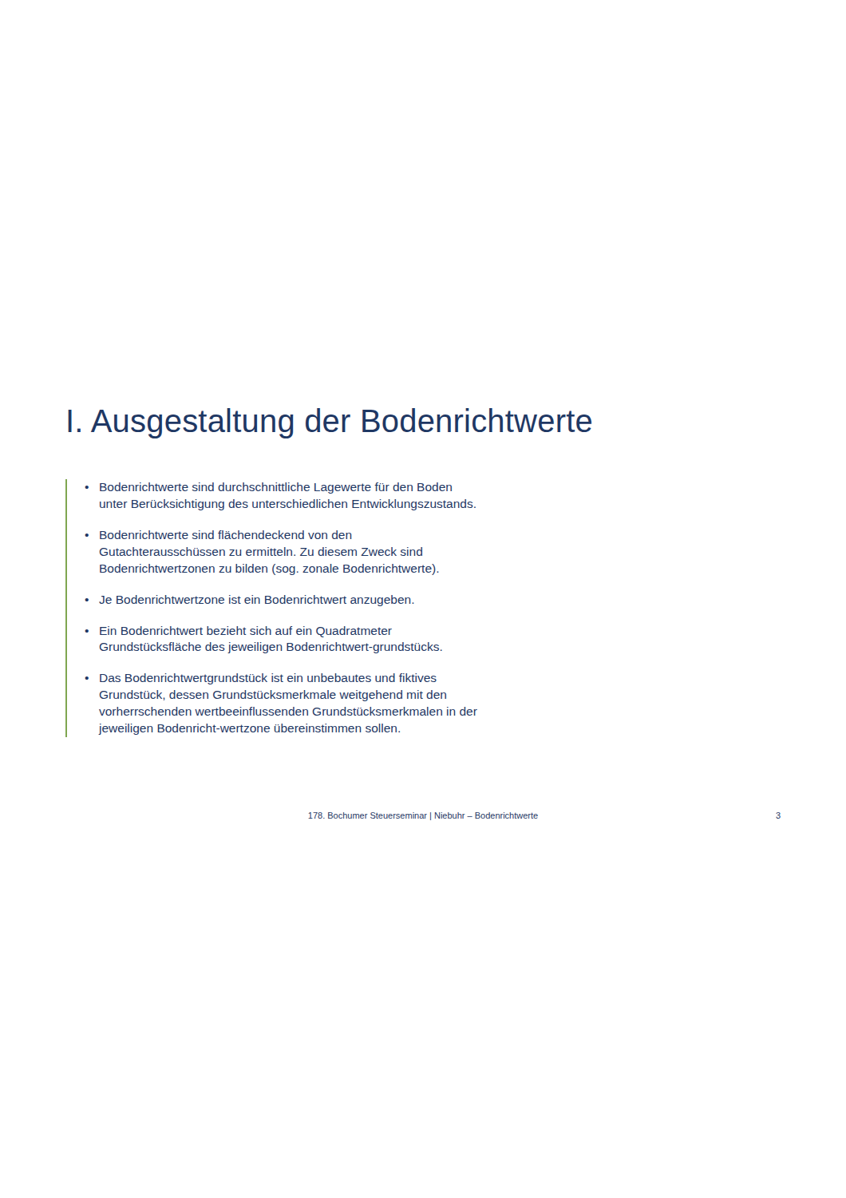I. Ausgestaltung der Bodenrichtwerte
Bodenrichtwerte sind durchschnittliche Lagewerte für den Boden unter Berücksichtigung des unterschiedlichen Entwicklungszustands.
Bodenrichtwerte sind flächendeckend von den Gutachterausschüssen zu ermitteln. Zu diesem Zweck sind Bodenrichtwertzonen zu bilden (sog. zonale Bodenrichtwerte).
Je Bodenrichtwertzone ist ein Bodenrichtwert anzugeben.
Ein Bodenrichtwert bezieht sich auf ein Quadratmeter Grundstücksfläche des jeweiligen Bodenrichtwert-grundstücks.
Das Bodenrichtwertgrundstück ist ein unbebautes und fiktives Grundstück, dessen Grundstücksmerkmale weitgehend mit den vorherrschenden wertbeeinflussenden Grundstücksmerkmalen in der jeweiligen Bodenricht-wertzone übereinstimmen sollen.
178. Bochumer Steuerseminar | Niebuhr – Bodenrichtwerte 3